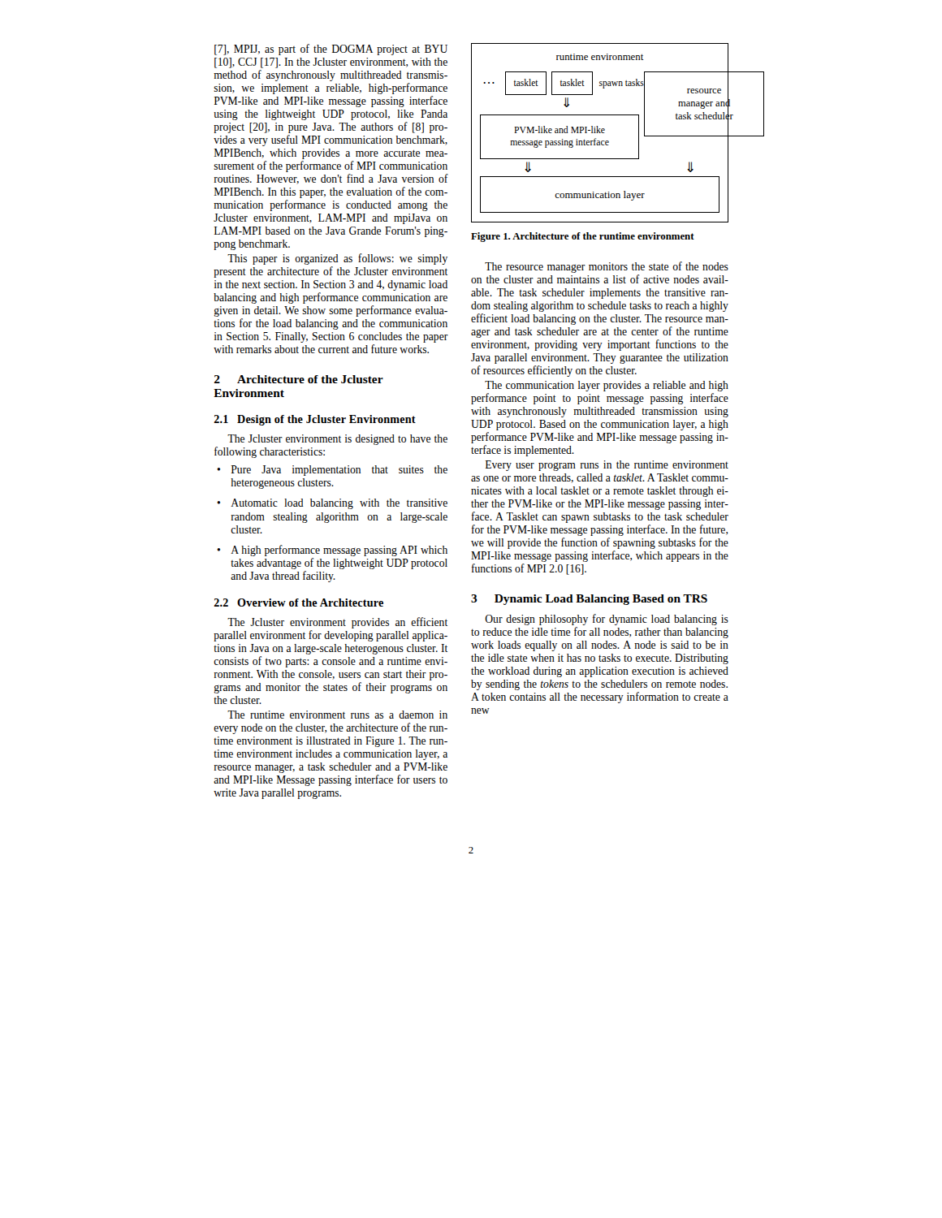[7], MPIJ, as part of the DOGMA project at BYU [10], CCJ [17]. In the Jcluster environment, with the method of asynchronously multithreaded transmission, we implement a reliable, high-performance PVM-like and MPI-like message passing interface using the lightweight UDP protocol, like Panda project [20], in pure Java. The authors of [8] provides a very useful MPI communication benchmark, MPIBench, which provides a more accurate measurement of the performance of MPI communication routines. However, we don't find a Java version of MPIBench. In this paper, the evaluation of the communication performance is conducted among the Jcluster environment, LAM-MPI and mpiJava on LAM-MPI based on the Java Grande Forum's pingpong benchmark.
This paper is organized as follows: we simply present the architecture of the Jcluster environment in the next section. In Section 3 and 4, dynamic load balancing and high performance communication are given in detail. We show some performance evaluations for the load balancing and the communication in Section 5. Finally, Section 6 concludes the paper with remarks about the current and future works.
2 Architecture of the Jcluster Environment
2.1 Design of the Jcluster Environment
The Jcluster environment is designed to have the following characteristics:
Pure Java implementation that suites the heterogeneous clusters.
Automatic load balancing with the transitive random stealing algorithm on a large-scale cluster.
A high performance message passing API which takes advantage of the lightweight UDP protocol and Java thread facility.
2.2 Overview of the Architecture
The Jcluster environment provides an efficient parallel environment for developing parallel applications in Java on a large-scale heterogenous cluster. It consists of two parts: a console and a runtime environment. With the console, users can start their programs and monitor the states of their programs on the cluster.
The runtime environment runs as a daemon in every node on the cluster, the architecture of the runtime environment is illustrated in Figure 1. The runtime environment includes a communication layer, a resource manager, a task scheduler and a PVM-like and MPI-like Message passing interface for users to write Java parallel programs.
runtime environment
⋯
tasklet
tasklet
spawn tasks
⇓
PVM-like and MPI-like
message passing interface
resource
manager and
task scheduler
⇓ ⇓
communication layer
Figure 1. Architecture of the runtime environment
The resource manager monitors the state of the nodes on the cluster and maintains a list of active nodes available. The task scheduler implements the transitive random stealing algorithm to schedule tasks to reach a highly efficient load balancing on the cluster. The resource manager and task scheduler are at the center of the runtime environment, providing very important functions to the Java parallel environment. They guarantee the utilization of resources efficiently on the cluster.
The communication layer provides a reliable and high performance point to point message passing interface with asynchronously multithreaded transmission using UDP protocol. Based on the communication layer, a high performance PVM-like and MPI-like message passing interface is implemented.
Every user program runs in the runtime environment as one or more threads, called a tasklet. A Tasklet communicates with a local tasklet or a remote tasklet through either the PVM-like or the MPI-like message passing interface. A Tasklet can spawn subtasks to the task scheduler for the PVM-like message passing interface. In the future, we will provide the function of spawning subtasks for the MPI-like message passing interface, which appears in the functions of MPI 2.0 [16].
3 Dynamic Load Balancing Based on TRS
Our design philosophy for dynamic load balancing is to reduce the idle time for all nodes, rather than balancing work loads equally on all nodes. A node is said to be in the idle state when it has no tasks to execute. Distributing the workload during an application execution is achieved by sending the tokens to the schedulers on remote nodes. A token contains all the necessary information to create a new
2